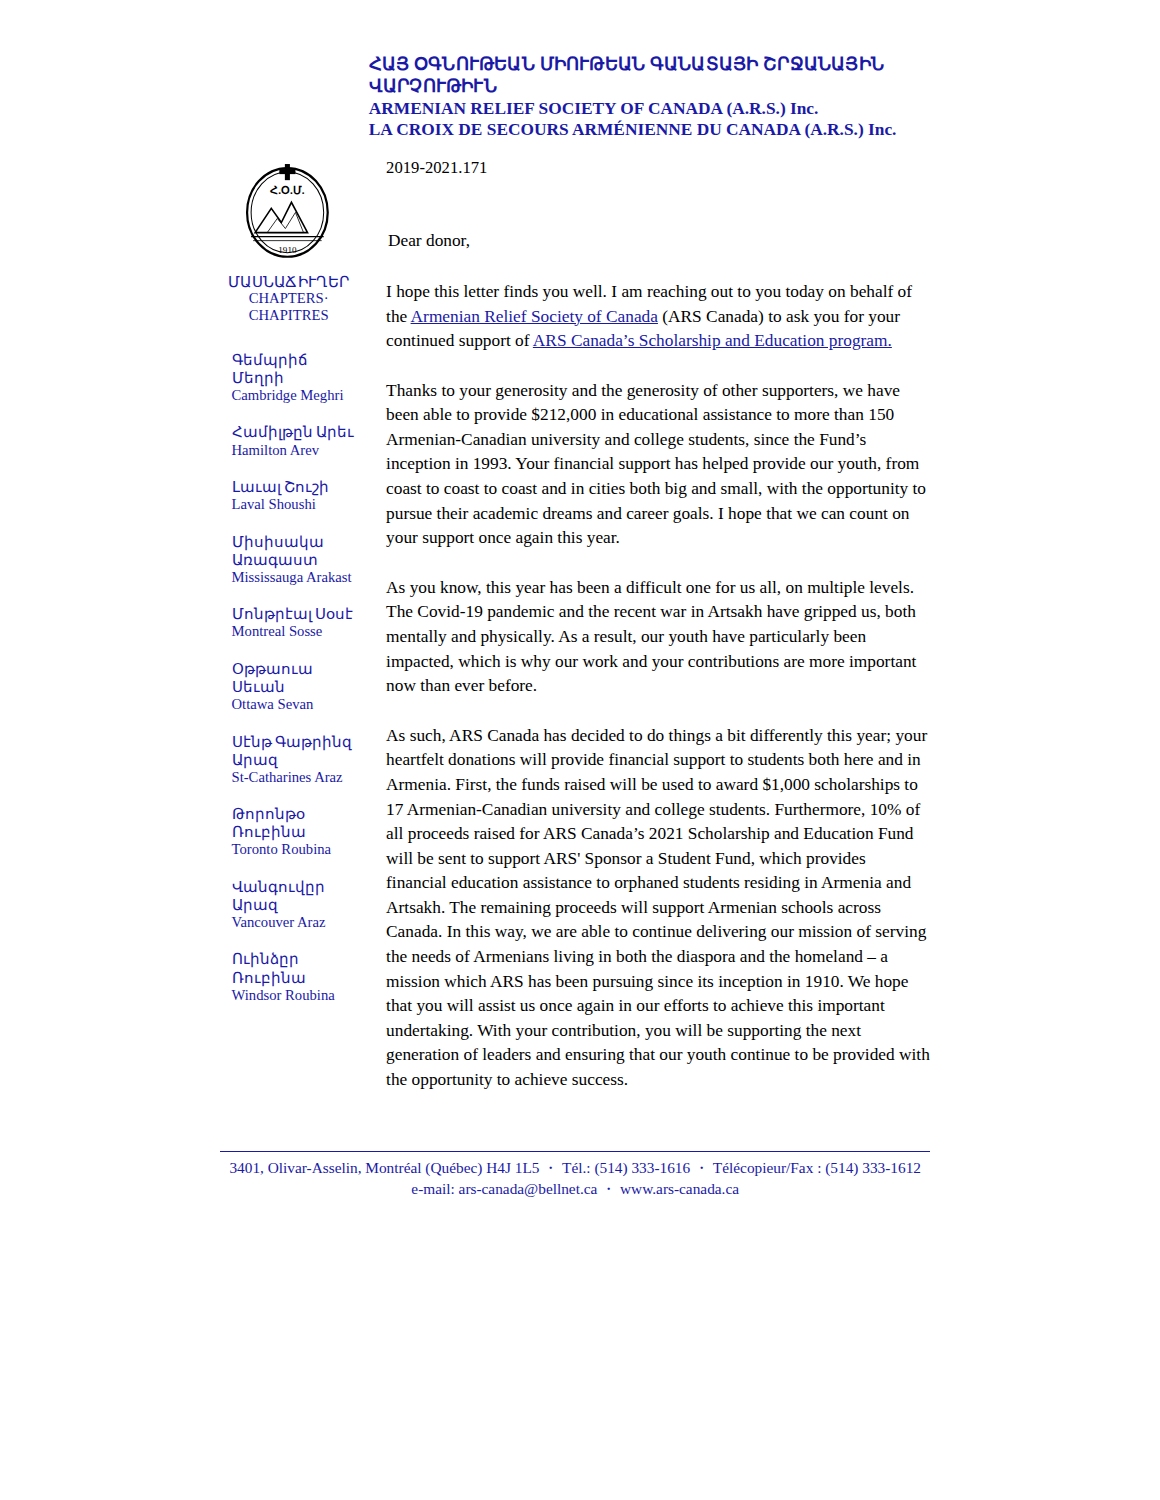ՀԱՅ ՕԳՆՈՒԹԵԱՆ ՄԻՈՒԹԵԱՆ ԳԱՆԱՏԱՅԻ ՇՐՋԱՆԱՅԻՆ ՎԱՐՉՈՒԹԻՒՆ
ARMENIAN RELIEF SOCIETY OF CANADA (A.R.S.) Inc.
LA CROIX DE SECOURS ARMÉNIENNE DU CANADA (A.R.S.) Inc.
Հ.Օ.Մ. 1910
ՄԱՍՆԱՃԻՒՂԵՐ
CHAPTERS· CHAPITRES
Գեմպրիճ Մեղրի Cambridge Meghri
Համիլթըն Արեւ Hamilton Arev
Լաւալ Շուշի Laval Shoushi
Միսիսակա Առագաստ Mississauga Arakast
Մոնթրէալ Սօսէ Montreal Sosse
Օթթաուա Սեւան Ottawa Sevan
Սէնթ Գաթրինզ Արազ St-Catharines Araz
Թորոնթօ Ռուբինա Toronto Roubina
Վանգուվըր Արազ Vancouver Araz
Ուինձըր Ռուբինա Windsor Roubina
2019-2021.171
Dear donor,
I hope this letter finds you well. I am reaching out to you today on behalf of the Armenian Relief Society of Canada (ARS Canada) to ask you for your continued support of ARS Canada’s Scholarship and Education program.
Thanks to your generosity and the generosity of other supporters, we have been able to provide $212,000 in educational assistance to more than 150 Armenian-Canadian university and college students, since the Fund’s inception in 1993. Your financial support has helped provide our youth, from coast to coast to coast and in cities both big and small, with the opportunity to pursue their academic dreams and career goals. I hope that we can count on your support once again this year.
As you know, this year has been a difficult one for us all, on multiple levels. The Covid-19 pandemic and the recent war in Artsakh have gripped us, both mentally and physically. As a result, our youth have particularly been impacted, which is why our work and your contributions are more important now than ever before.
As such, ARS Canada has decided to do things a bit differently this year; your heartfelt donations will provide financial support to students both here and in Armenia. First, the funds raised will be used to award $1,000 scholarships to 17 Armenian-Canadian university and college students. Furthermore, 10% of all proceeds raised for ARS Canada’s 2021 Scholarship and Education Fund will be sent to support ARS' Sponsor a Student Fund, which provides financial education assistance to orphaned students residing in Armenia and Artsakh. The remaining proceeds will support Armenian schools across Canada. In this way, we are able to continue delivering our mission of serving the needs of Armenians living in both the diaspora and the homeland – a mission which ARS has been pursuing since its inception in 1910. We hope that you will assist us once again in our efforts to achieve this important undertaking. With your contribution, you will be supporting the next generation of leaders and ensuring that our youth continue to be provided with the opportunity to achieve success.
3401, Olivar-Asselin, Montréal (Québec) H4J 1L5 ・ Tél.: (514) 333-1616 ・ Télécopieur/Fax : (514) 333-1612
e-mail: ars-canada@bellnet.ca ・ www.ars-canada.ca